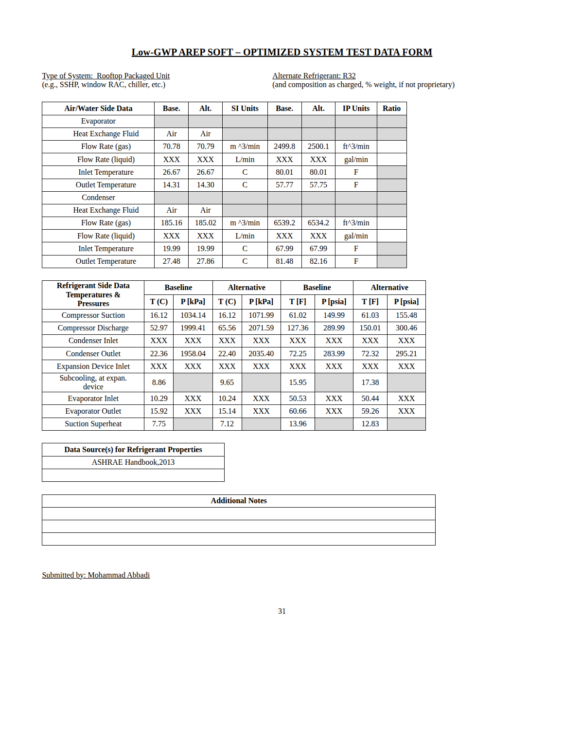Low-GWP AREP SOFT – OPTIMIZED SYSTEM TEST DATA FORM
Type of System: Rooftop Packaged Unit
Alternate Refrigerant: R32
(e.g., SSHP, window RAC, chiller, etc.)
(and composition as charged, % weight, if not proprietary)
| Air/Water Side Data | Base. | Alt. | SI Units | Base. | Alt. | IP Units | Ratio |
| --- | --- | --- | --- | --- | --- | --- | --- |
| Evaporator | | | | | | | |
| Heat Exchange Fluid | Air | Air | | | | | |
| Flow Rate (gas) | 70.78 | 70.79 | m ^3/min | 2499.8 | 2500.1 | ft^3/min | |
| Flow Rate (liquid) | XXX | XXX | L/min | XXX | XXX | gal/min | |
| Inlet Temperature | 26.67 | 26.67 | C | 80.01 | 80.01 | F | |
| Outlet Temperature | 14.31 | 14.30 | C | 57.77 | 57.75 | F | |
| Condenser | | | | | | | |
| Heat Exchange Fluid | Air | Air | | | | | |
| Flow Rate (gas) | 185.16 | 185.02 | m ^3/min | 6539.2 | 6534.2 | ft^3/min | |
| Flow Rate (liquid) | XXX | XXX | L/min | XXX | XXX | gal/min | |
| Inlet Temperature | 19.99 | 19.99 | C | 67.99 | 67.99 | F | |
| Outlet Temperature | 27.48 | 27.86 | C | 81.48 | 82.16 | F | |
| Refrigerant Side Data Temperatures & Pressures | Baseline | Alternative | Baseline | Alternative |
| --- | --- | --- | --- | --- |
| T (C) | P [kPa] | T (C) | P [kPa] | T [F] | P [psia] | T [F] | P [psia] |
| Compressor Suction | 16.12 | 1034.14 | 16.12 | 1071.99 | 61.02 | 149.99 | 61.03 | 155.48 |
| Compressor Discharge | 52.97 | 1999.41 | 65.56 | 2071.59 | 127.36 | 289.99 | 150.01 | 300.46 |
| Condenser Inlet | XXX | XXX | XXX | XXX | XXX | XXX | XXX | XXX |
| Condenser Outlet | 22.36 | 1958.04 | 22.40 | 2035.40 | 72.25 | 283.99 | 72.32 | 295.21 |
| Expansion Device Inlet | XXX | XXX | XXX | XXX | XXX | XXX | XXX | XXX |
| Subcooling, at expan. device | 8.86 | | 9.65 | | 15.95 | | 17.38 | |
| Evaporator Inlet | 10.29 | XXX | 10.24 | XXX | 50.53 | XXX | 50.44 | XXX |
| Evaporator Outlet | 15.92 | XXX | 15.14 | XXX | 60.66 | XXX | 59.26 | XXX |
| Suction Superheat | 7.75 | | 7.12 | | 13.96 | | 12.83 | |
| Data Source(s) for Refrigerant Properties |
| --- |
| ASHRAE Handbook,2013 |
| Additional Notes |
| --- |
Submitted by: Mohammad Abbadi
31